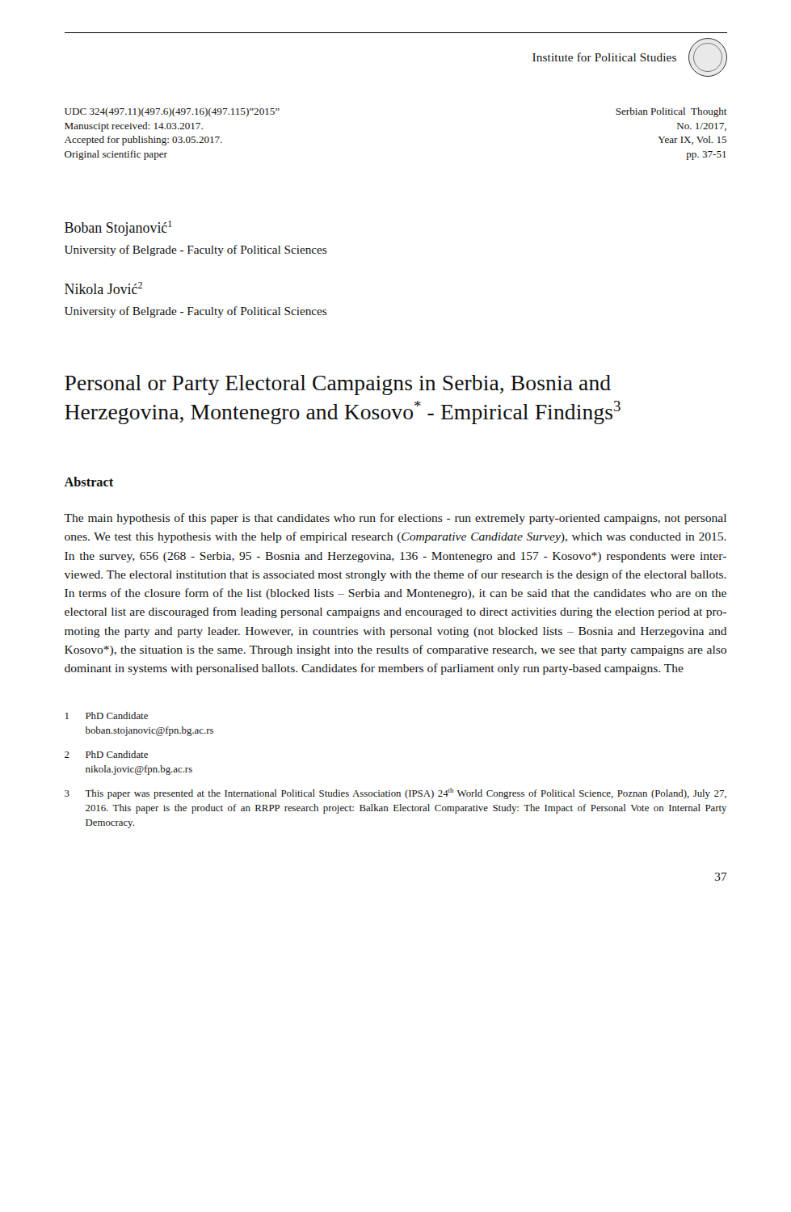Institute for Political Studies
UDC 324(497.11)(497.6)(497.16)(497.115)”2015”
Manuscipt received: 14.03.2017.
Accepted for publishing: 03.05.2017.
Original scientific paper
Serbian Political Thought
No. 1/2017,
Year IX, Vol. 15
pp. 37-51
Boban Stojanović1
University of Belgrade - Faculty of Political Sciences
Nikola Jović2
University of Belgrade - Faculty of Political Sciences
Personal or Party Electoral Campaigns in Serbia, Bosnia and Herzegovina, Montenegro and Kosovo* - Empirical Findings3
Abstract
The main hypothesis of this paper is that candidates who run for elections - run extremely party-oriented campaigns, not personal ones. We test this hypothesis with the help of empirical research (Comparative Candidate Survey), which was conducted in 2015. In the survey, 656 (268 - Serbia, 95 - Bosnia and Herzegovina, 136 - Montenegro and 157 - Kosovo*) respondents were interviewed. The electoral institution that is associated most strongly with the theme of our research is the design of the electoral ballots. In terms of the closure form of the list (blocked lists – Serbia and Montenegro), it can be said that the candidates who are on the electoral list are discouraged from leading personal campaigns and encouraged to direct activities during the election period at promoting the party and party leader. However, in countries with personal voting (not blocked lists – Bosnia and Herzegovina and Kosovo*), the situation is the same. Through insight into the results of comparative research, we see that party campaigns are also dominant in systems with personalised ballots. Candidates for members of parliament only run party-based campaigns. The
1 PhD Candidateboban.stojanovic@fpn.bg.ac.rs
2 PhD Candidatenikola.jovic@fpn.bg.ac.rs
3 This paper was presented at the International Political Studies Association (IPSA) 24th World Congress of Political Science, Poznan (Poland), July 27, 2016. This paper is the product of an RRPP research project: Balkan Electoral Comparative Study: The Impact of Personal Vote on Internal Party Democracy.
37